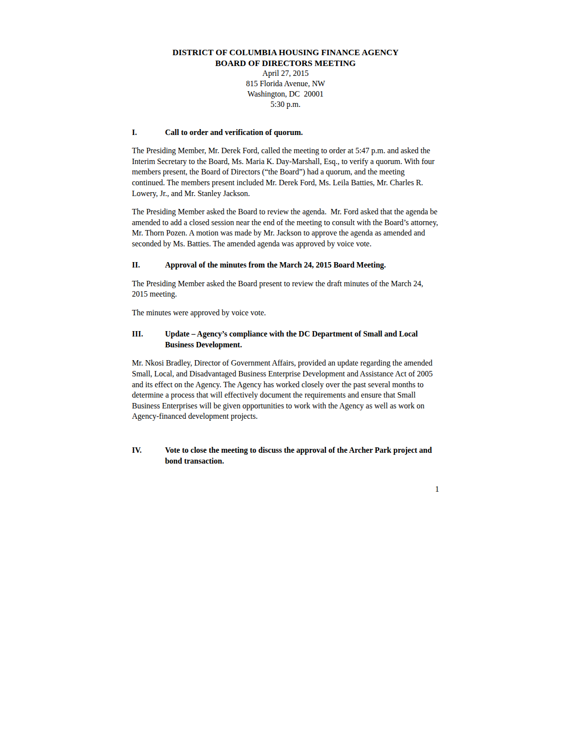District of Columbia Housing Finance Agency
Board of Directors Meeting
April 27, 2015
815 Florida Avenue, NW
Washington, DC 20001
5:30 p.m.
I. Call to order and verification of quorum.
The Presiding Member, Mr. Derek Ford, called the meeting to order at 5:47 p.m. and asked the Interim Secretary to the Board, Ms. Maria K. Day-Marshall, Esq., to verify a quorum. With four members present, the Board of Directors (“the Board”) had a quorum, and the meeting continued. The members present included Mr. Derek Ford, Ms. Leila Batties, Mr. Charles R. Lowery, Jr., and Mr. Stanley Jackson.
The Presiding Member asked the Board to review the agenda. Mr. Ford asked that the agenda be amended to add a closed session near the end of the meeting to consult with the Board’s attorney, Mr. Thorn Pozen. A motion was made by Mr. Jackson to approve the agenda as amended and seconded by Ms. Batties. The amended agenda was approved by voice vote.
II. Approval of the minutes from the March 24, 2015 Board Meeting.
The Presiding Member asked the Board present to review the draft minutes of the March 24, 2015 meeting.
The minutes were approved by voice vote.
III. Update – Agency’s compliance with the DC Department of Small and Local Business Development.
Mr. Nkosi Bradley, Director of Government Affairs, provided an update regarding the amended Small, Local, and Disadvantaged Business Enterprise Development and Assistance Act of 2005 and its effect on the Agency. The Agency has worked closely over the past several months to determine a process that will effectively document the requirements and ensure that Small Business Enterprises will be given opportunities to work with the Agency as well as work on Agency-financed development projects.
IV. Vote to close the meeting to discuss the approval of the Archer Park project and bond transaction.
1